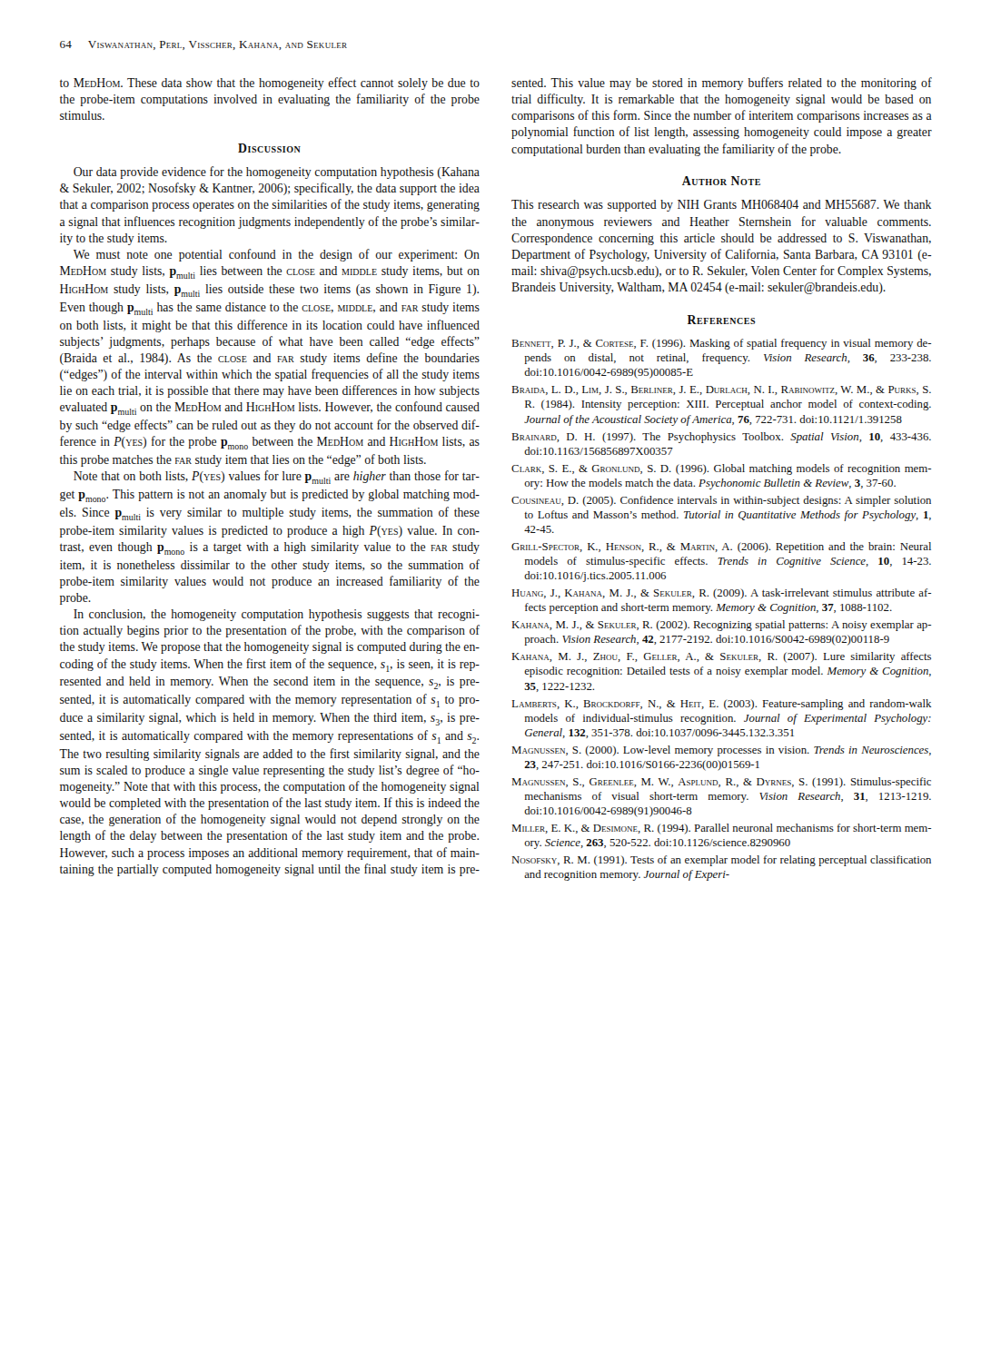64 Viswanathan, Perl, Visscher, Kahana, and Sekuler
to MedHom. These data show that the homogeneity effect cannot solely be due to the probe-item computations involved in evaluating the familiarity of the probe stimulus.
Discussion
Our data provide evidence for the homogeneity computation hypothesis (Kahana & Sekuler, 2002; Nosofsky & Kantner, 2006); specifically, the data support the idea that a comparison process operates on the similarities of the study items, generating a signal that influences recognition judgments independently of the probe’s similarity to the study items.
We must note one potential confound in the design of our experiment: On MedHom study lists, pmulti lies between the close and middle study items, but on HighHom study lists, pmulti lies outside these two items (as shown in Figure 1). Even though pmulti has the same distance to the close, middle, and far study items on both lists, it might be that this difference in its location could have influenced subjects’ judgments, perhaps because of what have been called “edge effects” (Braida et al., 1984). As the close and far study items define the boundaries (“edges”) of the interval within which the spatial frequencies of all the study items lie on each trial, it is possible that there may have been differences in how subjects evaluated pmulti on the MedHom and HighHom lists. However, the confound caused by such “edge effects” can be ruled out as they do not account for the observed difference in P(yes) for the probe pmono between the MedHom and HighHom lists, as this probe matches the far study item that lies on the “edge” of both lists.
Note that on both lists, P(yes) values for lure pmulti are higher than those for target pmono. This pattern is not an anomaly but is predicted by global matching models. Since pmulti is very similar to multiple study items, the summation of these probe-item similarity values is predicted to produce a high P(yes) value. In contrast, even though pmono is a target with a high similarity value to the far study item, it is nonetheless dissimilar to the other study items, so the summation of probe-item similarity values would not produce an increased familiarity of the probe.
In conclusion, the homogeneity computation hypothesis suggests that recognition actually begins prior to the presentation of the probe, with the comparison of the study items. We propose that the homogeneity signal is computed during the encoding of the study items. When the first item of the sequence, s1, is seen, it is represented and held in memory. When the second item in the sequence, s2, is presented, it is automatically compared with the memory representation of s1 to produce a similarity signal, which is held in memory. When the third item, s3, is presented, it is automatically compared with the memory representations of s1 and s2. The two resulting similarity signals are added to the first similarity signal, and the sum is scaled to produce a single value representing the study list’s degree of “homogeneity.” Note that with this process, the computation of the homogeneity signal would be completed with the presentation of the last study item. If this is indeed the case, the generation of the homogeneity signal would not depend strongly on the length of the delay between the presentation of the last study item and the probe. However, such a process imposes an additional memory requirement, that of maintaining the partially computed homogeneity signal until the final study item is presented. This value may be stored in memory buffers related to the monitoring of trial difficulty. It is remarkable that the homogeneity signal would be based on comparisons of this form. Since the number of interitem comparisons increases as a polynomial function of list length, assessing homogeneity could impose a greater computational burden than evaluating the familiarity of the probe.
Author Note
This research was supported by NIH Grants MH068404 and MH55687. We thank the anonymous reviewers and Heather Sternshein for valuable comments. Correspondence concerning this article should be addressed to S. Viswanathan, Department of Psychology, University of California, Santa Barbara, CA 93101 (e-mail: shiva@psych.ucsb.edu), or to R. Sekuler, Volen Center for Complex Systems, Brandeis University, Waltham, MA 02454 (e-mail: sekuler@brandeis.edu).
References
Bennett, P. J., & Cortese, F. (1996). Masking of spatial frequency in visual memory depends on distal, not retinal, frequency. Vision Research, 36, 233-238. doi:10.1016/0042-6989(95)00085-E
Braida, L. D., Lim, J. S., Berliner, J. E., Durlach, N. I., Rabinowitz, W. M., & Purks, S. R. (1984). Intensity perception: XIII. Perceptual anchor model of context-coding. Journal of the Acoustical Society of America, 76, 722-731. doi:10.1121/1.391258
Brainard, D. H. (1997). The Psychophysics Toolbox. Spatial Vision, 10, 433-436. doi:10.1163/156856897X00357
Clark, S. E., & Gronlund, S. D. (1996). Global matching models of recognition memory: How the models match the data. Psychonomic Bulletin & Review, 3, 37-60.
Cousineau, D. (2005). Confidence intervals in within-subject designs: A simpler solution to Loftus and Masson’s method. Tutorial in Quantitative Methods for Psychology, 1, 42-45.
Grill-Spector, K., Henson, R., & Martin, A. (2006). Repetition and the brain: Neural models of stimulus-specific effects. Trends in Cognitive Science, 10, 14-23. doi:10.1016/j.tics.2005.11.006
Huang, J., Kahana, M. J., & Sekuler, R. (2009). A task-irrelevant stimulus attribute affects perception and short-term memory. Memory & Cognition, 37, 1088-1102.
Kahana, M. J., & Sekuler, R. (2002). Recognizing spatial patterns: A noisy exemplar approach. Vision Research, 42, 2177-2192. doi:10.1016/S0042-6989(02)00118-9
Kahana, M. J., Zhou, F., Geller, A., & Sekuler, R. (2007). Lure similarity affects episodic recognition: Detailed tests of a noisy exemplar model. Memory & Cognition, 35, 1222-1232.
Lamberts, K., Brockdorff, N., & Heit, E. (2003). Feature-sampling and random-walk models of individual-stimulus recognition. Journal of Experimental Psychology: General, 132, 351-378. doi:10.1037/0096-3445.132.3.351
Magnussen, S. (2000). Low-level memory processes in vision. Trends in Neurosciences, 23, 247-251. doi:10.1016/S0166-2236(00)01569-1
Magnussen, S., Greenlee, M. W., Asplund, R., & Dyrnes, S. (1991). Stimulus-specific mechanisms of visual short-term memory. Vision Research, 31, 1213-1219. doi:10.1016/0042-6989(91)90046-8
Miller, E. K., & Desimone, R. (1994). Parallel neuronal mechanisms for short-term memory. Science, 263, 520-522. doi:10.1126/science.8290960
Nosofsky, R. M. (1991). Tests of an exemplar model for relating perceptual classification and recognition memory. Journal of Experi-